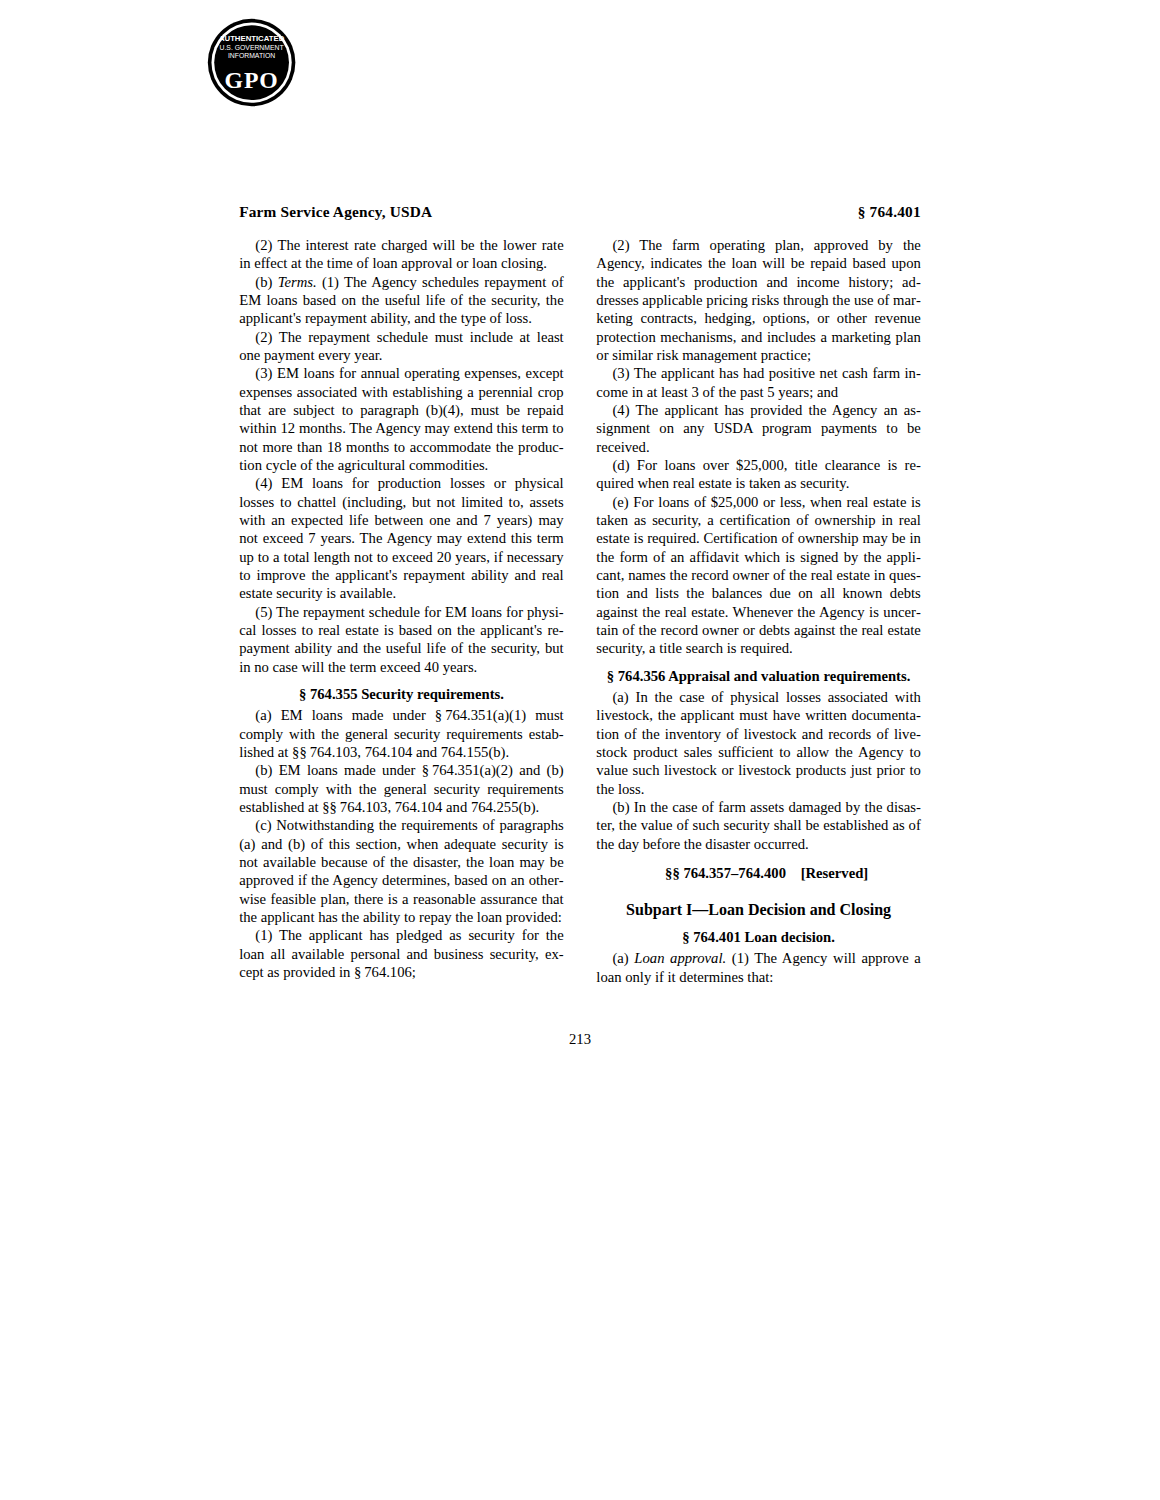AUTHENTICATED U.S. GOVERNMENT INFORMATION GPO
Farm Service Agency, USDA § 764.401
(2) The interest rate charged will be the lower rate in effect at the time of loan approval or loan closing.
(b) Terms. (1) The Agency schedules repayment of EM loans based on the useful life of the security, the applicant's repayment ability, and the type of loss.
(2) The repayment schedule must include at least one payment every year.
(3) EM loans for annual operating expenses, except expenses associated with establishing a perennial crop that are subject to paragraph (b)(4), must be repaid within 12 months. The Agency may extend this term to not more than 18 months to accommodate the production cycle of the agricultural commodities.
(4) EM loans for production losses or physical losses to chattel (including, but not limited to, assets with an expected life between one and 7 years) may not exceed 7 years. The Agency may extend this term up to a total length not to exceed 20 years, if necessary to improve the applicant's repayment ability and real estate security is available.
(5) The repayment schedule for EM loans for physical losses to real estate is based on the applicant's repayment ability and the useful life of the security, but in no case will the term exceed 40 years.
§ 764.355 Security requirements.
(a) EM loans made under § 764.351(a)(1) must comply with the general security requirements established at §§ 764.103, 764.104 and 764.155(b).
(b) EM loans made under § 764.351(a)(2) and (b) must comply with the general security requirements established at §§ 764.103, 764.104 and 764.255(b).
(c) Notwithstanding the requirements of paragraphs (a) and (b) of this section, when adequate security is not available because of the disaster, the loan may be approved if the Agency determines, based on an otherwise feasible plan, there is a reasonable assurance that the applicant has the ability to repay the loan provided:
(1) The applicant has pledged as security for the loan all available personal and business security, except as provided in § 764.106;
(2) The farm operating plan, approved by the Agency, indicates the loan will be repaid based upon the applicant's production and income history; addresses applicable pricing risks through the use of marketing contracts, hedging, options, or other revenue protection mechanisms, and includes a marketing plan or similar risk management practice;
(3) The applicant has had positive net cash farm income in at least 3 of the past 5 years; and
(4) The applicant has provided the Agency an assignment on any USDA program payments to be received.
(d) For loans over $25,000, title clearance is required when real estate is taken as security.
(e) For loans of $25,000 or less, when real estate is taken as security, a certification of ownership in real estate is required. Certification of ownership may be in the form of an affidavit which is signed by the applicant, names the record owner of the real estate in question and lists the balances due on all known debts against the real estate. Whenever the Agency is uncertain of the record owner or debts against the real estate security, a title search is required.
§ 764.356 Appraisal and valuation requirements.
(a) In the case of physical losses associated with livestock, the applicant must have written documentation of the inventory of livestock and records of livestock product sales sufficient to allow the Agency to value such livestock or livestock products just prior to the loss.
(b) In the case of farm assets damaged by the disaster, the value of such security shall be established as of the day before the disaster occurred.
§§ 764.357–764.400 [Reserved]
Subpart I—Loan Decision and Closing
§ 764.401 Loan decision.
(a) Loan approval. (1) The Agency will approve a loan only if it determines that:
213